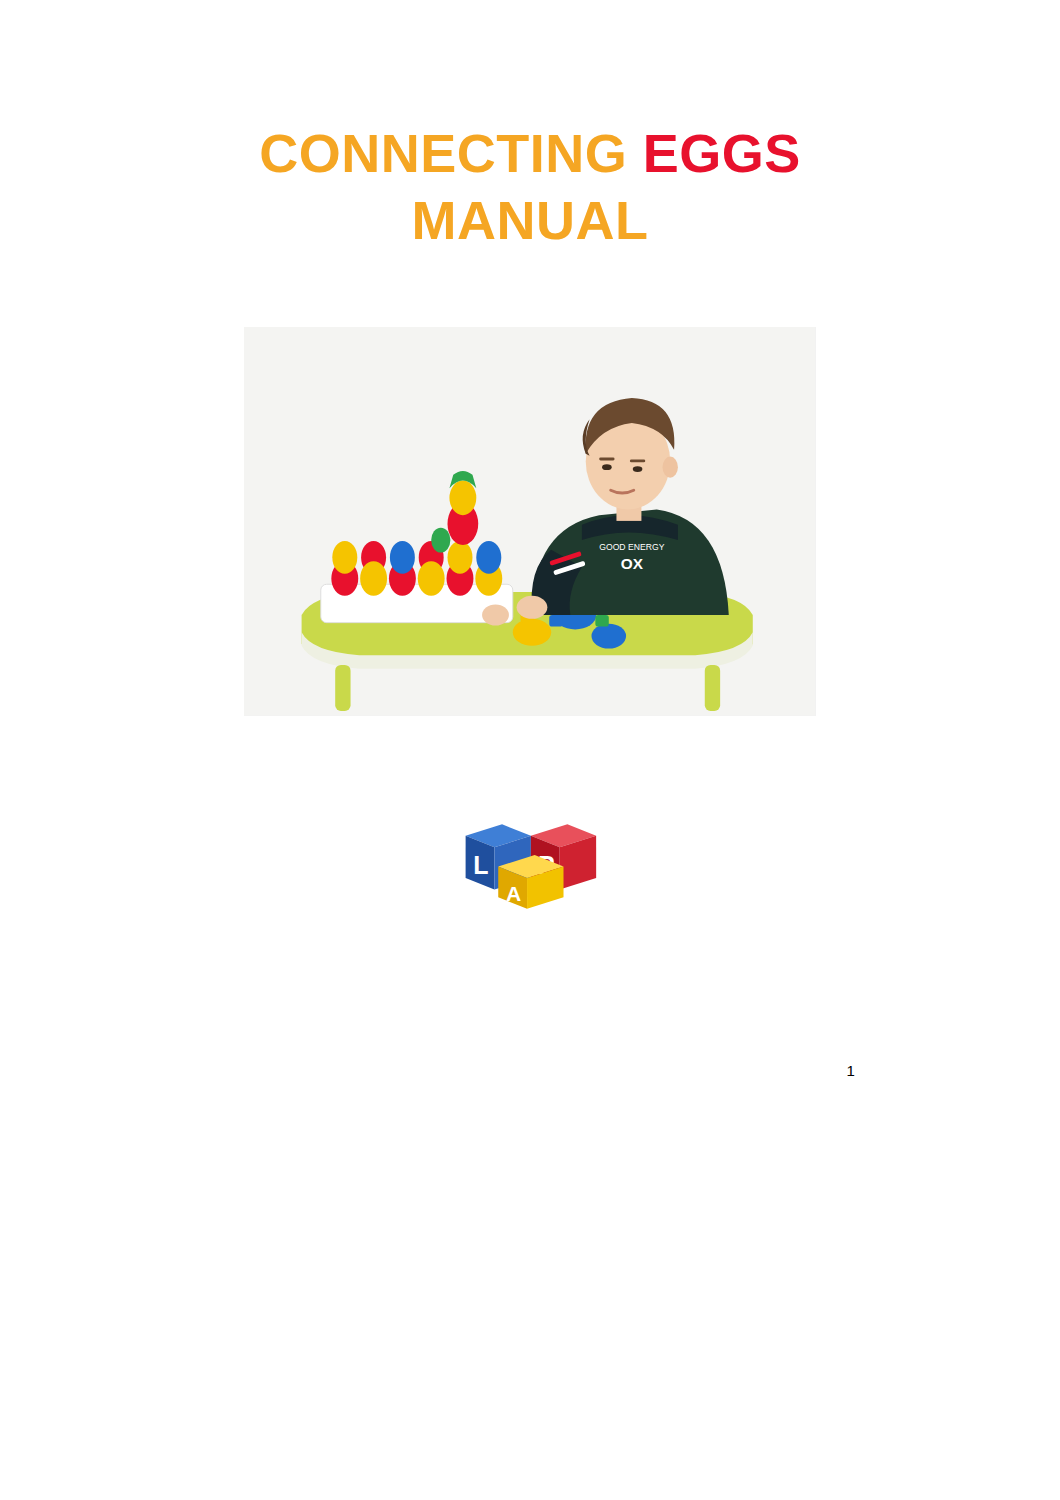CONNECTING EGGS
MANUAL
GOOD ENERGY OX
L P A
1